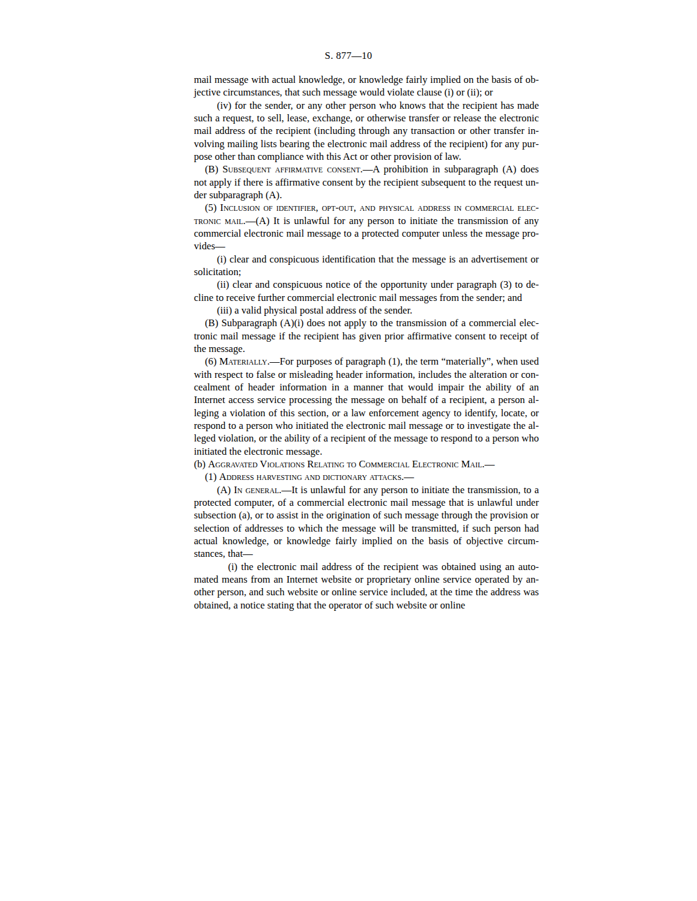S. 877—10
mail message with actual knowledge, or knowledge fairly implied on the basis of objective circumstances, that such message would violate clause (i) or (ii); or
(iv) for the sender, or any other person who knows that the recipient has made such a request, to sell, lease, exchange, or otherwise transfer or release the electronic mail address of the recipient (including through any transaction or other transfer involving mailing lists bearing the electronic mail address of the recipient) for any purpose other than compliance with this Act or other provision of law.
(B) Subsequent affirmative consent.—A prohibition in subparagraph (A) does not apply if there is affirmative consent by the recipient subsequent to the request under subparagraph (A).
(5) Inclusion of identifier, opt-out, and physical address in commercial electronic mail.—(A) It is unlawful for any person to initiate the transmission of any commercial electronic mail message to a protected computer unless the message provides—
(i) clear and conspicuous identification that the message is an advertisement or solicitation;
(ii) clear and conspicuous notice of the opportunity under paragraph (3) to decline to receive further commercial electronic mail messages from the sender; and
(iii) a valid physical postal address of the sender.
(B) Subparagraph (A)(i) does not apply to the transmission of a commercial electronic mail message if the recipient has given prior affirmative consent to receipt of the message.
(6) Materially.—For purposes of paragraph (1), the term “materially”, when used with respect to false or misleading header information, includes the alteration or concealment of header information in a manner that would impair the ability of an Internet access service processing the message on behalf of a recipient, a person alleging a violation of this section, or a law enforcement agency to identify, locate, or respond to a person who initiated the electronic mail message or to investigate the alleged violation, or the ability of a recipient of the message to respond to a person who initiated the electronic message.
(b) Aggravated Violations Relating to Commercial Electronic Mail.—
(1) Address harvesting and dictionary attacks.—
(A) In general.—It is unlawful for any person to initiate the transmission, to a protected computer, of a commercial electronic mail message that is unlawful under subsection (a), or to assist in the origination of such message through the provision or selection of addresses to which the message will be transmitted, if such person had actual knowledge, or knowledge fairly implied on the basis of objective circumstances, that—
(i) the electronic mail address of the recipient was obtained using an automated means from an Internet website or proprietary online service operated by another person, and such website or online service included, at the time the address was obtained, a notice stating that the operator of such website or online